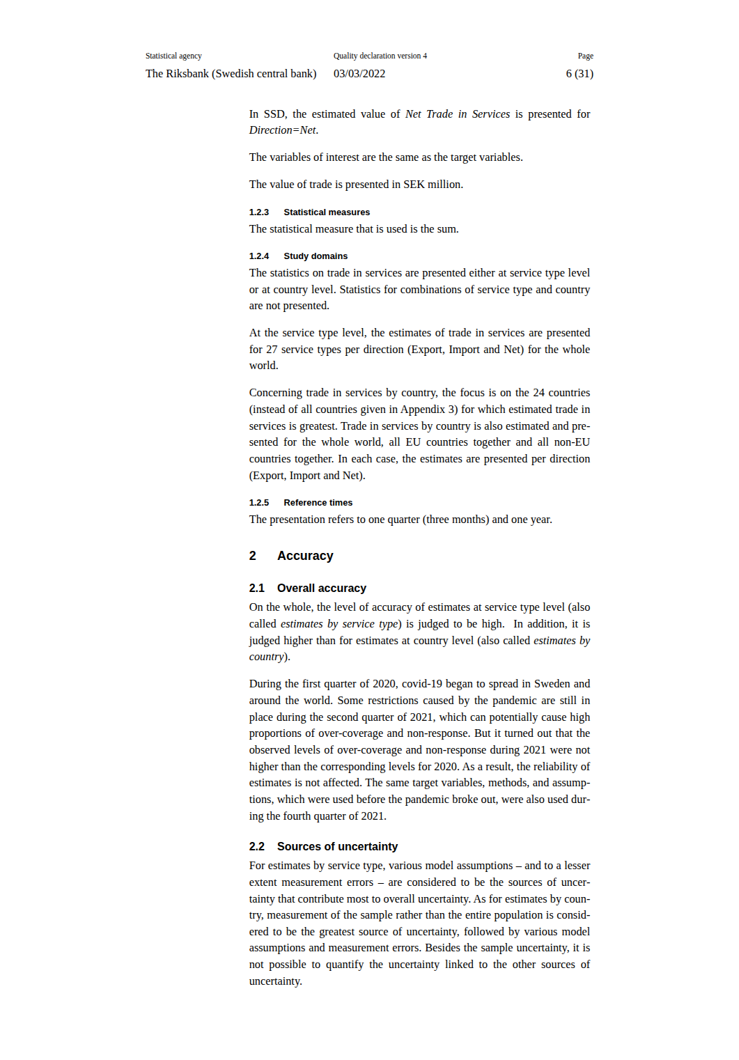Statistical agency
Quality declaration version 4
Page
The Riksbank (Swedish central bank)
03/03/2022
6 (31)
In SSD, the estimated value of Net Trade in Services is presented for Direction=Net.
The variables of interest are the same as the target variables.
The value of trade is presented in SEK million.
1.2.3 Statistical measures
The statistical measure that is used is the sum.
1.2.4 Study domains
The statistics on trade in services are presented either at service type level or at country level. Statistics for combinations of service type and country are not presented.
At the service type level, the estimates of trade in services are presented for 27 service types per direction (Export, Import and Net) for the whole world.
Concerning trade in services by country, the focus is on the 24 countries (instead of all countries given in Appendix 3) for which estimated trade in services is greatest. Trade in services by country is also estimated and presented for the whole world, all EU countries together and all non-EU countries together. In each case, the estimates are presented per direction (Export, Import and Net).
1.2.5 Reference times
The presentation refers to one quarter (three months) and one year.
2 Accuracy
2.1 Overall accuracy
On the whole, the level of accuracy of estimates at service type level (also called estimates by service type) is judged to be high. In addition, it is judged higher than for estimates at country level (also called estimates by country).
During the first quarter of 2020, covid-19 began to spread in Sweden and around the world. Some restrictions caused by the pandemic are still in place during the second quarter of 2021, which can potentially cause high proportions of over-coverage and non-response. But it turned out that the observed levels of over-coverage and non-response during 2021 were not higher than the corresponding levels for 2020. As a result, the reliability of estimates is not affected. The same target variables, methods, and assumptions, which were used before the pandemic broke out, were also used during the fourth quarter of 2021.
2.2 Sources of uncertainty
For estimates by service type, various model assumptions – and to a lesser extent measurement errors – are considered to be the sources of uncertainty that contribute most to overall uncertainty. As for estimates by country, measurement of the sample rather than the entire population is considered to be the greatest source of uncertainty, followed by various model assumptions and measurement errors. Besides the sample uncertainty, it is not possible to quantify the uncertainty linked to the other sources of uncertainty.